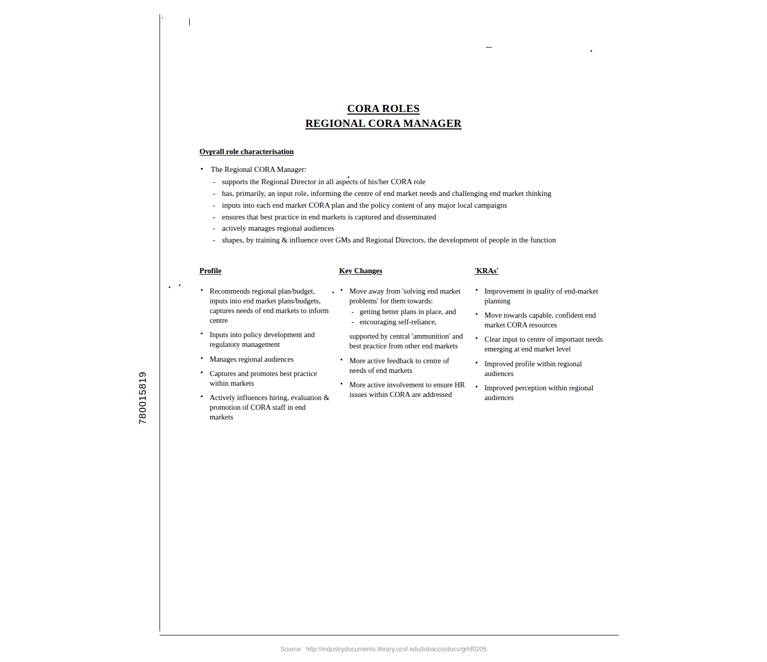'
780015819
CORA ROLES
REGIONAL CORA MANAGER
Overall role characterisation
The Regional CORA Manager:
supports the Regional Director in all aspects of his/her CORA role
has, primarily, an input role, informing the centre of end market needs and challenging end market thinking
inputs into each end market CORA plan and the policy content of any major local campaigns
ensures that best practice in end markets is captured and disseminated
actively manages regional audiences
shapes, by training & influence over GMs and Regional Directors, the development of people in the function
Profile
Recommends regional plan/budget, inputs into end market plans/budgets, captures needs of end markets to inform centre
Inputs into policy development and regulatory management
Manages regional audiences
Captures and promotes best practice within markets
Actively influences hiring, evaluation & promotion of CORA staff in end markets
Key Changes
Move away from 'solving end market problems' for them towards:
getting better plans in place, and
encouraging self-reliance,
supported by central 'ammunition' and best practice from other end markets
More active feedback to centre of needs of end markets
More active involvement to ensure HR issues within CORA are addressed
'KRAs'
Improvement in quality of end-market planning
Move towards capable, confident end market CORA resources
Clear input to centre of important needs emerging at end market level
Improved profile within regional audiences
Improved perception within regional audiences
Source: http://industrydocuments.library.ucsf.edu/tobacco/docs/grhf0205